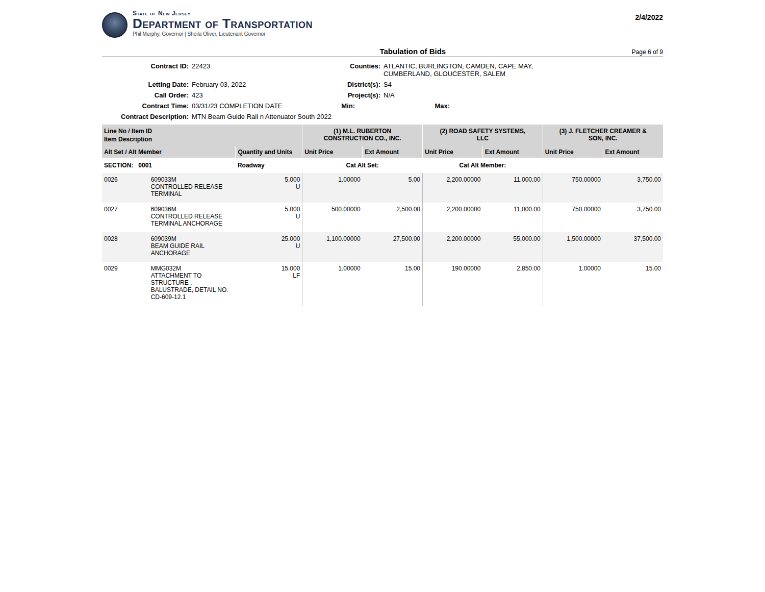State of New Jersey
Department of Transportation
Phil Murphy, Governor | Sheila Oliver, Lieutenant Governor
2/4/2022
Tabulation of Bids
Page 6 of 9
Contract ID:
22423
Counties:
ATLANTIC, BURLINGTON, CAMDEN, CAPE MAY,
CUMBERLAND, GLOUCESTER, SALEM
Letting Date:
February 03, 2022
District(s):
S4
Call Order:
423
Project(s):
N/A
Contract Time:
03/31/23 COMPLETION DATE
Min:
Max:
Contract Description:
MTN Beam Guide Rail n Attenuator South 2022
| Line No / Item ID Item Description | | (1) M.L. RUBERTON CONSTRUCTION CO., INC. | (2) ROAD SAFETY SYSTEMS, LLC | (3) J. FLETCHER CREAMER & SON, INC. |
| Alt Set / Alt Member | Quantity and Units | Unit Price | Ext Amount | Unit Price | Ext Amount | Unit Price | Ext Amount |
| SECTION: 0001 | Roadway | Cat Alt Set: | Cat Alt Member: | |
| 0026 | 609033M CONTROLLED RELEASE TERMINAL | 5.000 U | 1.00000 | 5.00 | 2,200.00000 | 11,000.00 | 750.00000 | 3,750.00 |
| 0027 | 609036M CONTROLLED RELEASE TERMINAL ANCHORAGE | 5.000 U | 500.00000 | 2,500.00 | 2,200.00000 | 11,000.00 | 750.00000 | 3,750.00 |
| 0028 | 609039M BEAM GUIDE RAIL ANCHORAGE | 25.000 U | 1,100.00000 | 27,500.00 | 2,200.00000 | 55,000.00 | 1,500.00000 | 37,500.00 |
| 0029 | MMG032M ATTACHMENT TO STRUCTURE , BALUSTRADE, DETAIL NO. CD-609-12.1 | 15.000 LF | 1.00000 | 15.00 | 190.00000 | 2,850.00 | 1.00000 | 15.00 |